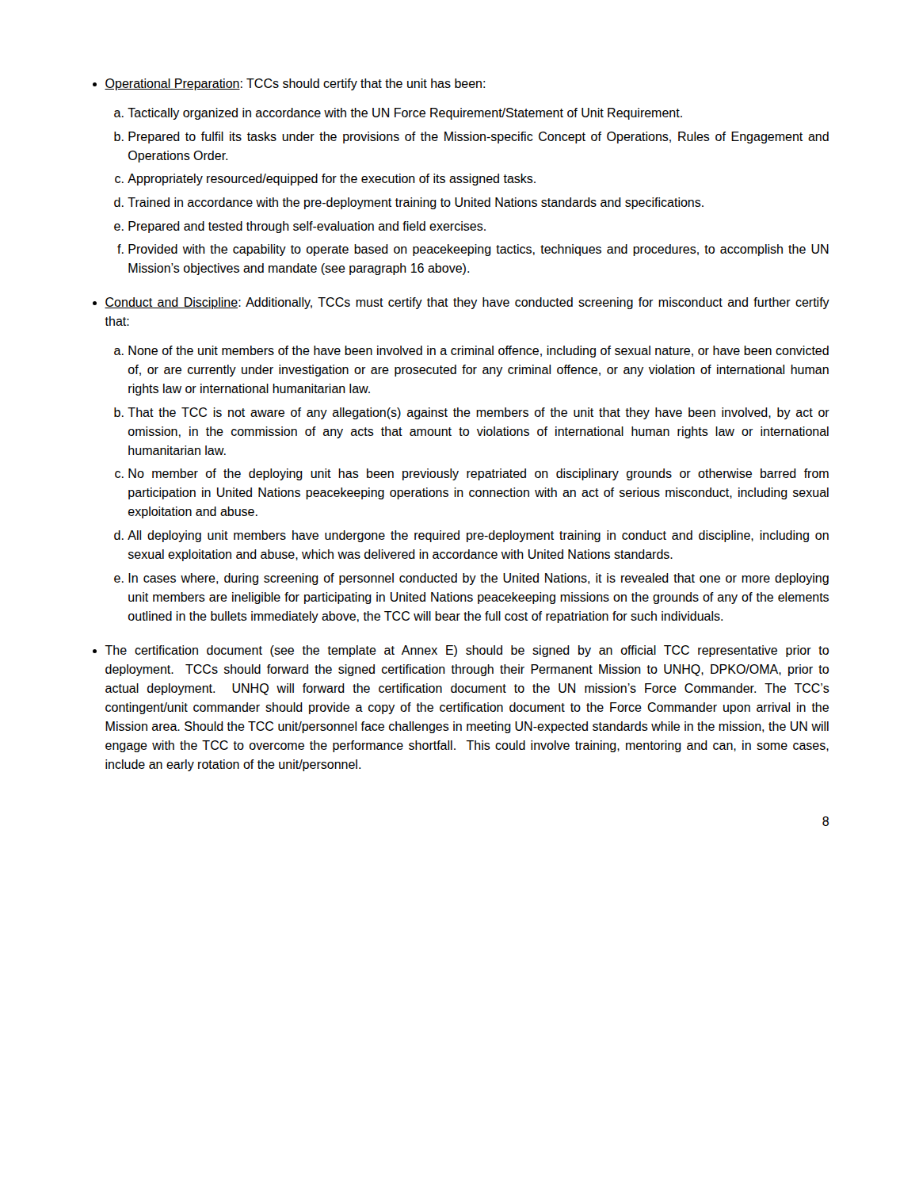Operational Preparation: TCCs should certify that the unit has been:
Tactically organized in accordance with the UN Force Requirement/Statement of Unit Requirement.
Prepared to fulfil its tasks under the provisions of the Mission-specific Concept of Operations, Rules of Engagement and Operations Order.
Appropriately resourced/equipped for the execution of its assigned tasks.
Trained in accordance with the pre-deployment training to United Nations standards and specifications.
Prepared and tested through self-evaluation and field exercises.
Provided with the capability to operate based on peacekeeping tactics, techniques and procedures, to accomplish the UN Mission’s objectives and mandate (see paragraph 16 above).
Conduct and Discipline: Additionally, TCCs must certify that they have conducted screening for misconduct and further certify that:
None of the unit members of the have been involved in a criminal offence, including of sexual nature, or have been convicted of, or are currently under investigation or are prosecuted for any criminal offence, or any violation of international human rights law or international humanitarian law.
That the TCC is not aware of any allegation(s) against the members of the unit that they have been involved, by act or omission, in the commission of any acts that amount to violations of international human rights law or international humanitarian law.
No member of the deploying unit has been previously repatriated on disciplinary grounds or otherwise barred from participation in United Nations peacekeeping operations in connection with an act of serious misconduct, including sexual exploitation and abuse.
All deploying unit members have undergone the required pre-deployment training in conduct and discipline, including on sexual exploitation and abuse, which was delivered in accordance with United Nations standards.
In cases where, during screening of personnel conducted by the United Nations, it is revealed that one or more deploying unit members are ineligible for participating in United Nations peacekeeping missions on the grounds of any of the elements outlined in the bullets immediately above, the TCC will bear the full cost of repatriation for such individuals.
The certification document (see the template at Annex E) should be signed by an official TCC representative prior to deployment. TCCs should forward the signed certification through their Permanent Mission to UNHQ, DPKO/OMA, prior to actual deployment. UNHQ will forward the certification document to the UN mission’s Force Commander. The TCC’s contingent/unit commander should provide a copy of the certification document to the Force Commander upon arrival in the Mission area. Should the TCC unit/personnel face challenges in meeting UN-expected standards while in the mission, the UN will engage with the TCC to overcome the performance shortfall. This could involve training, mentoring and can, in some cases, include an early rotation of the unit/personnel.
8